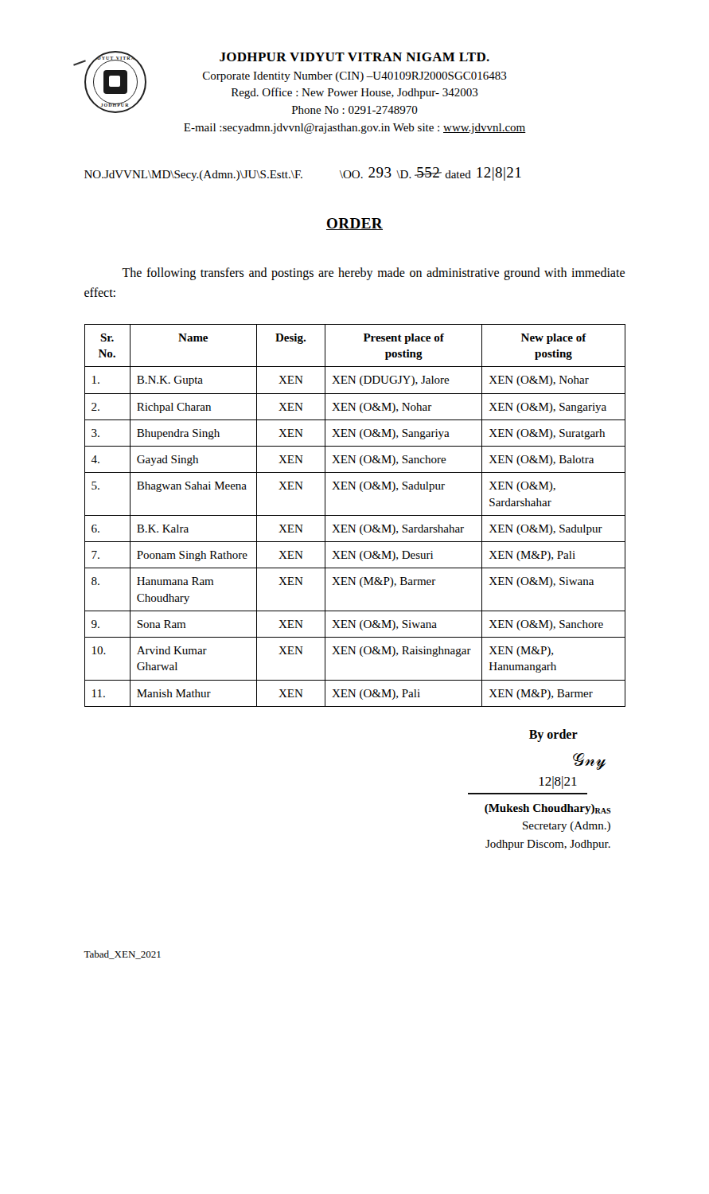VIDYUT VITRAN
JODHPUR
JODHPUR VIDYUT VITRAN NIGAM LTD.
Corporate Identity Number (CIN) –U40109RJ2000SGC016483
Regd. Office : New Power House, Jodhpur- 342003
Phone No : 0291-2748970
E-mail :secyadmn.jdvvnl@rajasthan.gov.in Web site : www.jdvvnl.com
NO.JdVVNL\MD\Secy.(Admn.)\JU\S.Estt.\F. \OO. 293 \D. 552 dated 12|8|21
ORDER
The following transfers and postings are hereby made on administrative ground with immediate effect:
| Sr. No. | Name | Desig. | Present place of posting | New place of posting |
| --- | --- | --- | --- | --- |
| 1. | B.N.K. Gupta | XEN | XEN (DDUGJY), Jalore | XEN (O&M), Nohar |
| 2. | Richpal Charan | XEN | XEN (O&M), Nohar | XEN (O&M), Sangariya |
| 3. | Bhupendra Singh | XEN | XEN (O&M), Sangariya | XEN (O&M), Suratgarh |
| 4. | Gayad Singh | XEN | XEN (O&M), Sanchore | XEN (O&M), Balotra |
| 5. | Bhagwan Sahai Meena | XEN | XEN (O&M), Sadulpur | XEN (O&M), Sardarshahar |
| 6. | B.K. Kalra | XEN | XEN (O&M), Sardarshahar | XEN (O&M), Sadulpur |
| 7. | Poonam Singh Rathore | XEN | XEN (O&M), Desuri | XEN (M&P), Pali |
| 8. | Hanumana Ram Choudhary | XEN | XEN (M&P), Barmer | XEN (O&M), Siwana |
| 9. | Sona Ram | XEN | XEN (O&M), Siwana | XEN (O&M), Sanchore |
| 10. | Arvind Kumar Gharwal | XEN | XEN (O&M), Raisinghnagar | XEN (M&P), Hanumangarh |
| 11. | Manish Mathur | XEN | XEN (O&M), Pali | XEN (M&P), Barmer |
By order
𝒢𝓃𝓎 12|8|21
(Mukesh Choudhary)RAS
Secretary (Admn.)
Jodhpur Discom, Jodhpur.
Tabad_XEN_2021